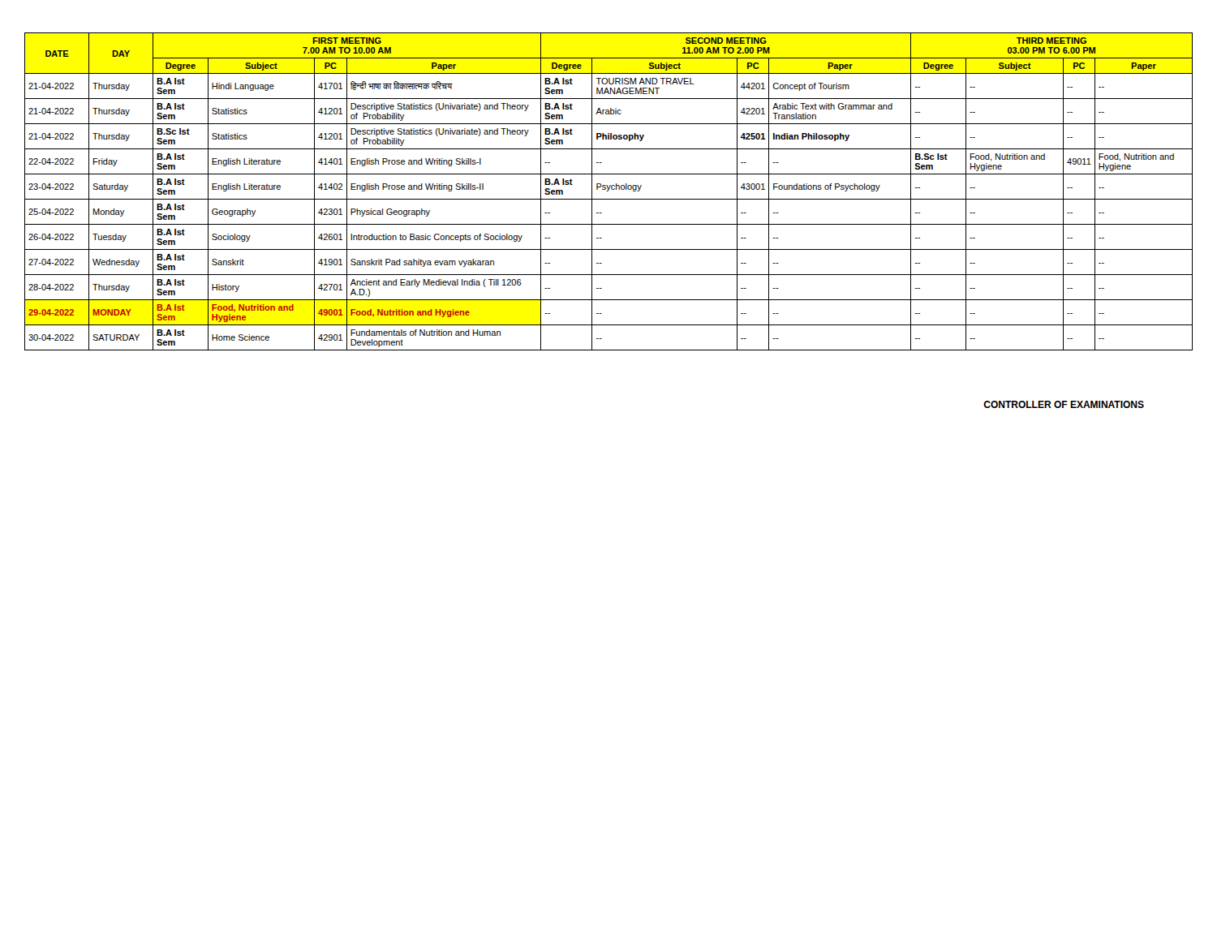| DATE | DAY | FIRST MEETING 7.00 AM TO 10.00 AM | SECOND MEETING 11.00 AM TO 2.00 PM | THIRD MEETING 03.00 PM TO 6.00 PM |
| --- | --- | --- | --- | --- |
| Degree | Subject | PC | Paper | Degree | Subject | PC | Paper | Degree | Subject | PC | Paper |
| 21-04-2022 | Thursday | B.A Ist Sem | Hindi Language | 41701 | हिन्दी भाषा का विकासात्मक परिचय | B.A Ist Sem | TOURISM AND TRAVEL MANAGEMENT | 44201 | Concept of Tourism | -- | -- | -- | -- |
| 21-04-2022 | Thursday | B.A Ist Sem | Statistics | 41201 | Descriptive Statistics (Univariate) and Theory of Probability | B.A Ist Sem | Arabic | 42201 | Arabic Text with Grammar and Translation | -- | -- | -- | -- |
| 21-04-2022 | Thursday | B.Sc Ist Sem | Statistics | 41201 | Descriptive Statistics (Univariate) and Theory of Probability | B.A Ist Sem | Philosophy | 42501 | Indian Philosophy | -- | -- | -- | -- |
| 22-04-2022 | Friday | B.A Ist Sem | English Literature | 41401 | English Prose and Writing Skills-I | -- | -- | -- | -- | B.Sc Ist Sem | Food, Nutrition and Hygiene | 49011 | Food, Nutrition and Hygiene |
| 23-04-2022 | Saturday | B.A Ist Sem | English Literature | 41402 | English Prose and Writing Skills-II | B.A Ist Sem | Psychology | 43001 | Foundations of Psychology | -- | -- | -- | -- |
| 25-04-2022 | Monday | B.A Ist Sem | Geography | 42301 | Physical Geography | -- | -- | -- | -- | -- | -- | -- | -- |
| 26-04-2022 | Tuesday | B.A Ist Sem | Sociology | 42601 | Introduction to Basic Concepts of Sociology | -- | -- | -- | -- | -- | -- | -- | -- |
| 27-04-2022 | Wednesday | B.A Ist Sem | Sanskrit | 41901 | Sanskrit Pad sahitya evam vyakaran | -- | -- | -- | -- | -- | -- | -- | -- |
| 28-04-2022 | Thursday | B.A Ist Sem | History | 42701 | Ancient and Early Medieval India ( Till 1206 A.D.) | -- | -- | -- | -- | -- | -- | -- | -- |
| 29-04-2022 | MONDAY | B.A Ist Sem | Food, Nutrition and Hygiene | 49001 | Food, Nutrition and Hygiene | -- | -- | -- | -- | -- | -- | -- | -- |
| 30-04-2022 | SATURDAY | B.A Ist Sem | Home Science | 42901 | Fundamentals of Nutrition and Human Development | | -- | -- | -- | -- | -- | -- | -- |
CONTROLLER OF EXAMINATIONS